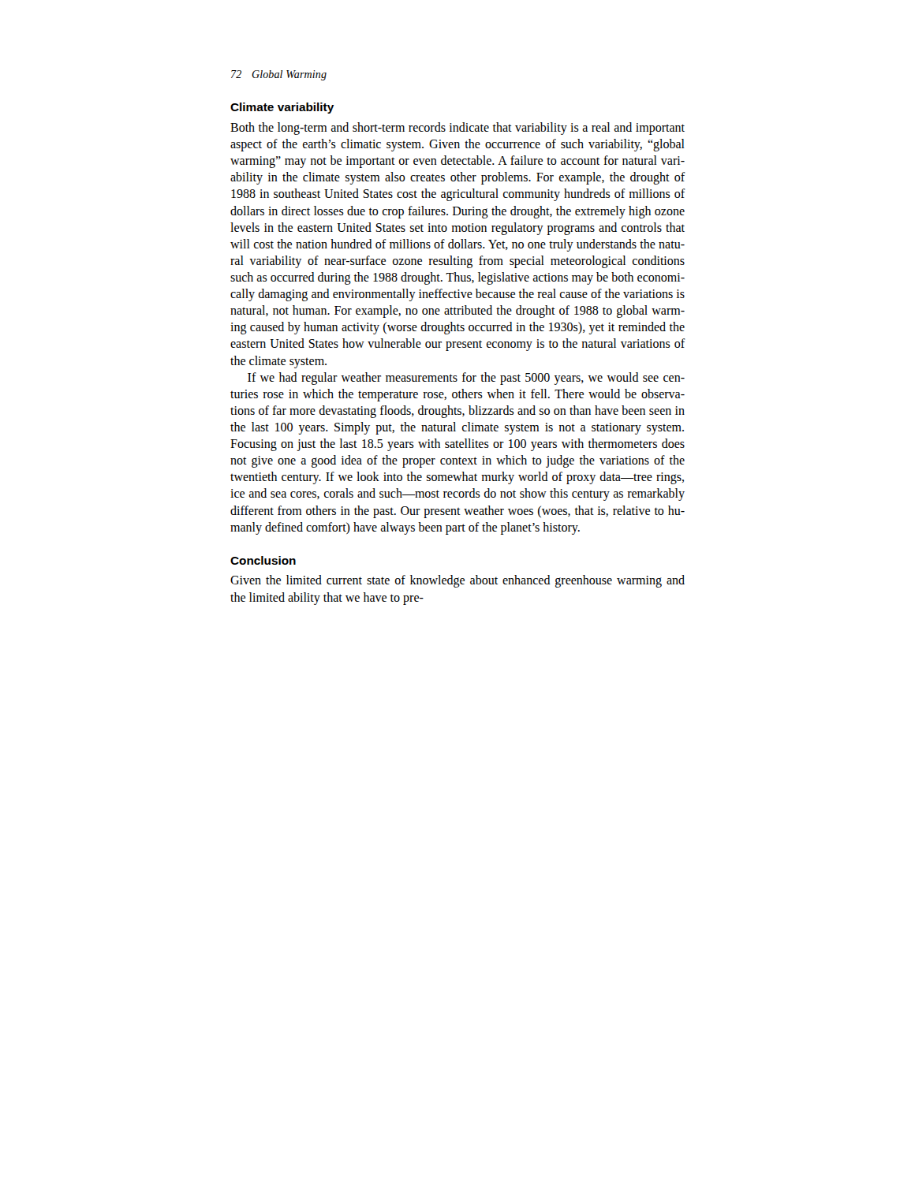72 Global Warming
Climate variability
Both the long-term and short-term records indicate that variability is a real and important aspect of the earth’s climatic system. Given the occurrence of such variability, “global warming” may not be important or even detectable. A failure to account for natural variability in the climate system also creates other problems. For example, the drought of 1988 in southeast United States cost the agricultural community hundreds of millions of dollars in direct losses due to crop failures. During the drought, the extremely high ozone levels in the eastern United States set into motion regulatory programs and controls that will cost the nation hundred of millions of dollars. Yet, no one truly understands the natural variability of near-surface ozone resulting from special meteorological conditions such as occurred during the 1988 drought. Thus, legislative actions may be both economically damaging and environmentally ineffective because the real cause of the variations is natural, not human. For example, no one attributed the drought of 1988 to global warming caused by human activity (worse droughts occurred in the 1930s), yet it reminded the eastern United States how vulnerable our present economy is to the natural variations of the climate system.
If we had regular weather measurements for the past 5000 years, we would see centuries rose in which the temperature rose, others when it fell. There would be observations of far more devastating floods, droughts, blizzards and so on than have been seen in the last 100 years. Simply put, the natural climate system is not a stationary system. Focusing on just the last 18.5 years with satellites or 100 years with thermometers does not give one a good idea of the proper context in which to judge the variations of the twentieth century. If we look into the somewhat murky world of proxy data—tree rings, ice and sea cores, corals and such—most records do not show this century as remarkably different from others in the past. Our present weather woes (woes, that is, relative to humanly defined comfort) have always been part of the planet’s history.
Conclusion
Given the limited current state of knowledge about enhanced greenhouse warming and the limited ability that we have to pre-